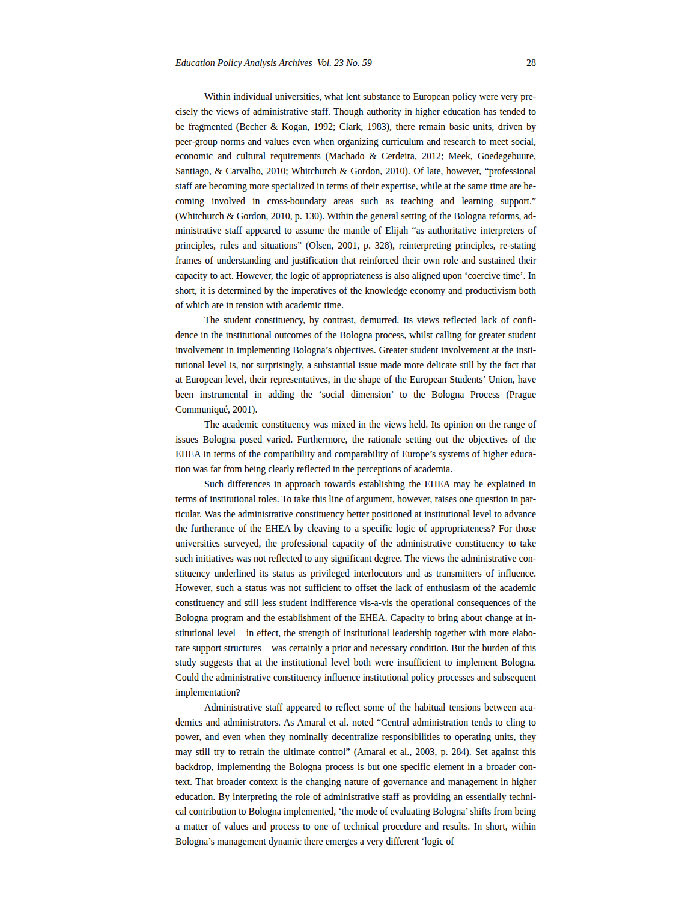Education Policy Analysis Archives Vol. 23 No. 59 28
Within individual universities, what lent substance to European policy were very precisely the views of administrative staff. Though authority in higher education has tended to be fragmented (Becher & Kogan, 1992; Clark, 1983), there remain basic units, driven by peer-group norms and values even when organizing curriculum and research to meet social, economic and cultural requirements (Machado & Cerdeira, 2012; Meek, Goedegebuure, Santiago, & Carvalho, 2010; Whitchurch & Gordon, 2010). Of late, however, “professional staff are becoming more specialized in terms of their expertise, while at the same time are becoming involved in cross-boundary areas such as teaching and learning support.” (Whitchurch & Gordon, 2010, p. 130). Within the general setting of the Bologna reforms, administrative staff appeared to assume the mantle of Elijah “as authoritative interpreters of principles, rules and situations” (Olsen, 2001, p. 328), reinterpreting principles, re-stating frames of understanding and justification that reinforced their own role and sustained their capacity to act. However, the logic of appropriateness is also aligned upon ‘coercive time’. In short, it is determined by the imperatives of the knowledge economy and productivism both of which are in tension with academic time.
The student constituency, by contrast, demurred. Its views reflected lack of confidence in the institutional outcomes of the Bologna process, whilst calling for greater student involvement in implementing Bologna’s objectives. Greater student involvement at the institutional level is, not surprisingly, a substantial issue made more delicate still by the fact that at European level, their representatives, in the shape of the European Students’ Union, have been instrumental in adding the ‘social dimension’ to the Bologna Process (Prague Communiqué, 2001).
The academic constituency was mixed in the views held. Its opinion on the range of issues Bologna posed varied. Furthermore, the rationale setting out the objectives of the EHEA in terms of the compatibility and comparability of Europe’s systems of higher education was far from being clearly reflected in the perceptions of academia.
Such differences in approach towards establishing the EHEA may be explained in terms of institutional roles. To take this line of argument, however, raises one question in particular. Was the administrative constituency better positioned at institutional level to advance the furtherance of the EHEA by cleaving to a specific logic of appropriateness? For those universities surveyed, the professional capacity of the administrative constituency to take such initiatives was not reflected to any significant degree. The views the administrative constituency underlined its status as privileged interlocutors and as transmitters of influence. However, such a status was not sufficient to offset the lack of enthusiasm of the academic constituency and still less student indifference vis-a-vis the operational consequences of the Bologna program and the establishment of the EHEA. Capacity to bring about change at institutional level – in effect, the strength of institutional leadership together with more elaborate support structures – was certainly a prior and necessary condition. But the burden of this study suggests that at the institutional level both were insufficient to implement Bologna. Could the administrative constituency influence institutional policy processes and subsequent implementation?
Administrative staff appeared to reflect some of the habitual tensions between academics and administrators. As Amaral et al. noted “Central administration tends to cling to power, and even when they nominally decentralize responsibilities to operating units, they may still try to retrain the ultimate control” (Amaral et al., 2003, p. 284). Set against this backdrop, implementing the Bologna process is but one specific element in a broader context. That broader context is the changing nature of governance and management in higher education. By interpreting the role of administrative staff as providing an essentially technical contribution to Bologna implemented, ‘the mode of evaluating Bologna’ shifts from being a matter of values and process to one of technical procedure and results. In short, within Bologna’s management dynamic there emerges a very different ‘logic of